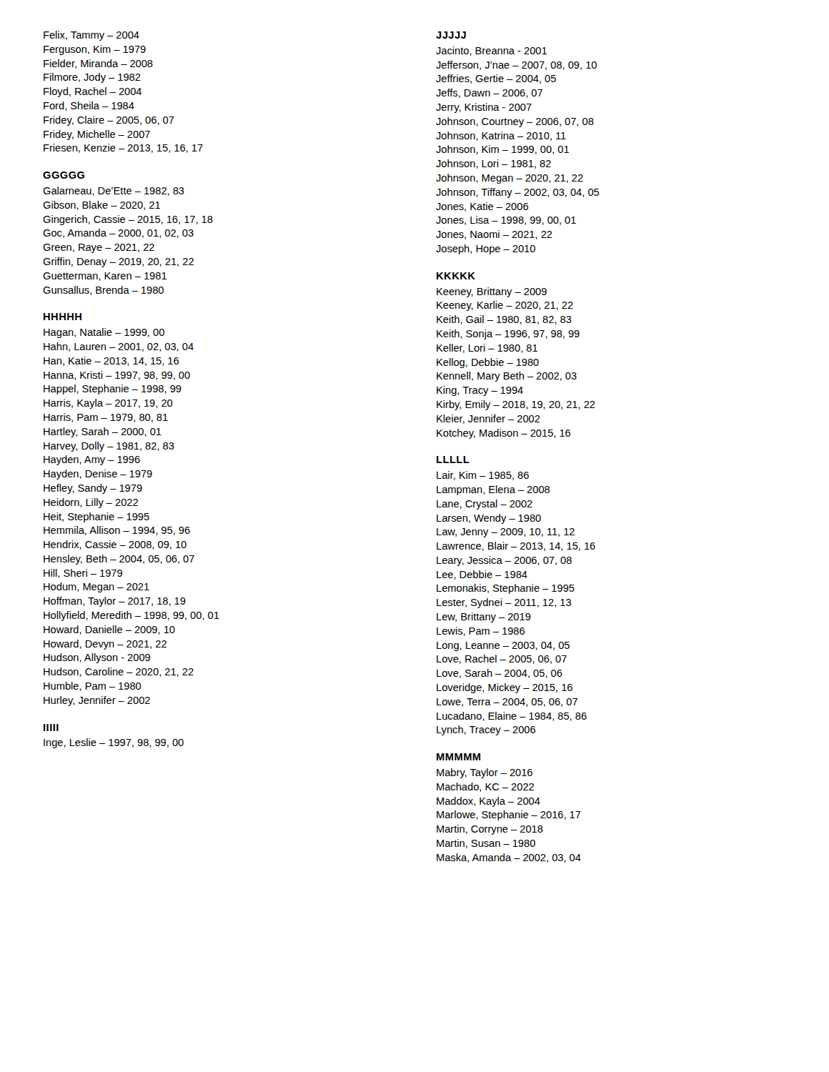Felix, Tammy – 2004
Ferguson, Kim – 1979
Fielder, Miranda – 2008
Filmore, Jody – 1982
Floyd, Rachel – 2004
Ford, Sheila – 1984
Fridey, Claire – 2005, 06, 07
Fridey, Michelle – 2007
Friesen, Kenzie – 2013, 15, 16, 17
GGGGG
Galarneau, De’Ette – 1982, 83
Gibson, Blake – 2020, 21
Gingerich, Cassie – 2015, 16, 17, 18
Goc, Amanda – 2000, 01, 02, 03
Green, Raye – 2021, 22
Griffin, Denay – 2019, 20, 21, 22
Guetterman, Karen – 1981
Gunsallus, Brenda – 1980
HHHHH
Hagan, Natalie – 1999, 00
Hahn, Lauren – 2001, 02, 03, 04
Han, Katie – 2013, 14, 15, 16
Hanna, Kristi – 1997, 98, 99, 00
Happel, Stephanie – 1998, 99
Harris, Kayla – 2017, 19, 20
Harris, Pam – 1979, 80, 81
Hartley, Sarah – 2000, 01
Harvey, Dolly – 1981, 82, 83
Hayden, Amy – 1996
Hayden, Denise – 1979
Hefley, Sandy – 1979
Heidorn, Lilly – 2022
Heit, Stephanie – 1995
Hemmila, Allison – 1994, 95, 96
Hendrix, Cassie – 2008, 09, 10
Hensley, Beth – 2004, 05, 06, 07
Hill, Sheri – 1979
Hodum, Megan – 2021
Hoffman, Taylor – 2017, 18, 19
Hollyfield, Meredith – 1998, 99, 00, 01
Howard, Danielle – 2009, 10
Howard, Devyn – 2021, 22
Hudson, Allyson - 2009
Hudson, Caroline – 2020, 21, 22
Humble, Pam – 1980
Hurley, Jennifer – 2002
IIIII
Inge, Leslie – 1997, 98, 99, 00
JJJJJ
Jacinto, Breanna - 2001
Jefferson, J’nae – 2007, 08, 09, 10
Jeffries, Gertie – 2004, 05
Jeffs, Dawn – 2006, 07
Jerry, Kristina - 2007
Johnson, Courtney – 2006, 07, 08
Johnson, Katrina – 2010, 11
Johnson, Kim – 1999, 00, 01
Johnson, Lori – 1981, 82
Johnson, Megan – 2020, 21, 22
Johnson, Tiffany – 2002, 03, 04, 05
Jones, Katie – 2006
Jones, Lisa – 1998, 99, 00, 01
Jones, Naomi – 2021, 22
Joseph, Hope – 2010
KKKKK
Keeney, Brittany – 2009
Keeney, Karlie – 2020, 21, 22
Keith, Gail – 1980, 81, 82, 83
Keith, Sonja – 1996, 97, 98, 99
Keller, Lori – 1980, 81
Kellog, Debbie – 1980
Kennell, Mary Beth – 2002, 03
King, Tracy – 1994
Kirby, Emily – 2018, 19, 20, 21, 22
Kleier, Jennifer – 2002
Kotchey, Madison – 2015, 16
LLLLL
Lair, Kim – 1985, 86
Lampman, Elena – 2008
Lane, Crystal – 2002
Larsen, Wendy – 1980
Law, Jenny – 2009, 10, 11, 12
Lawrence, Blair – 2013, 14, 15, 16
Leary, Jessica – 2006, 07, 08
Lee, Debbie – 1984
Lemonakis, Stephanie – 1995
Lester, Sydnei – 2011, 12, 13
Lew, Brittany – 2019
Lewis, Pam – 1986
Long, Leanne – 2003, 04, 05
Love, Rachel – 2005, 06, 07
Love, Sarah – 2004, 05, 06
Loveridge, Mickey – 2015, 16
Lowe, Terra – 2004, 05, 06, 07
Lucadano, Elaine – 1984, 85, 86
Lynch, Tracey – 2006
MMMMM
Mabry, Taylor – 2016
Machado, KC – 2022
Maddox, Kayla – 2004
Marlowe, Stephanie – 2016, 17
Martin, Corryne – 2018
Martin, Susan – 1980
Maska, Amanda – 2002, 03, 04